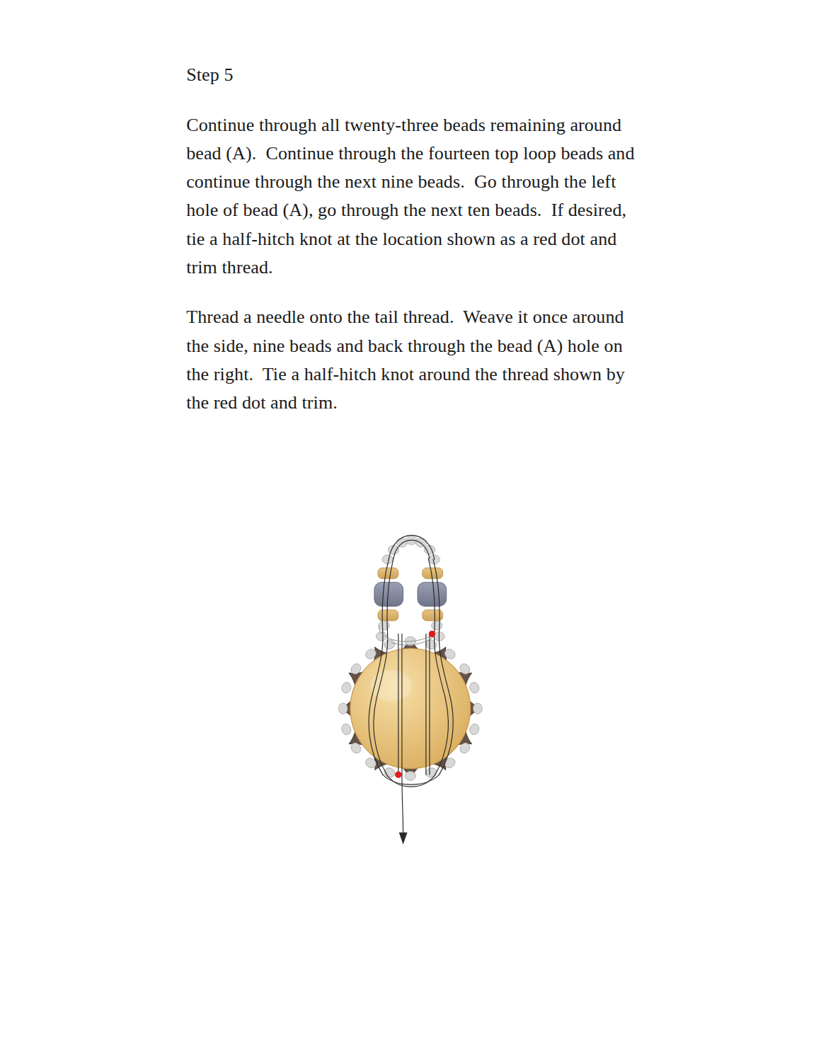Step 5
Continue through all twenty-three beads remaining around bead (A). Continue through the fourteen top loop beads and continue through the next nine beads. Go through the left hole of bead (A), go through the next ten beads. If desired, tie a half-hitch knot at the location shown as a red dot and trim thread.
Thread a needle onto the tail thread. Weave it once around the side, nine beads and back through the bead (A) hole on the right. Tie a half-hitch knot around the thread shown by the red dot and trim.